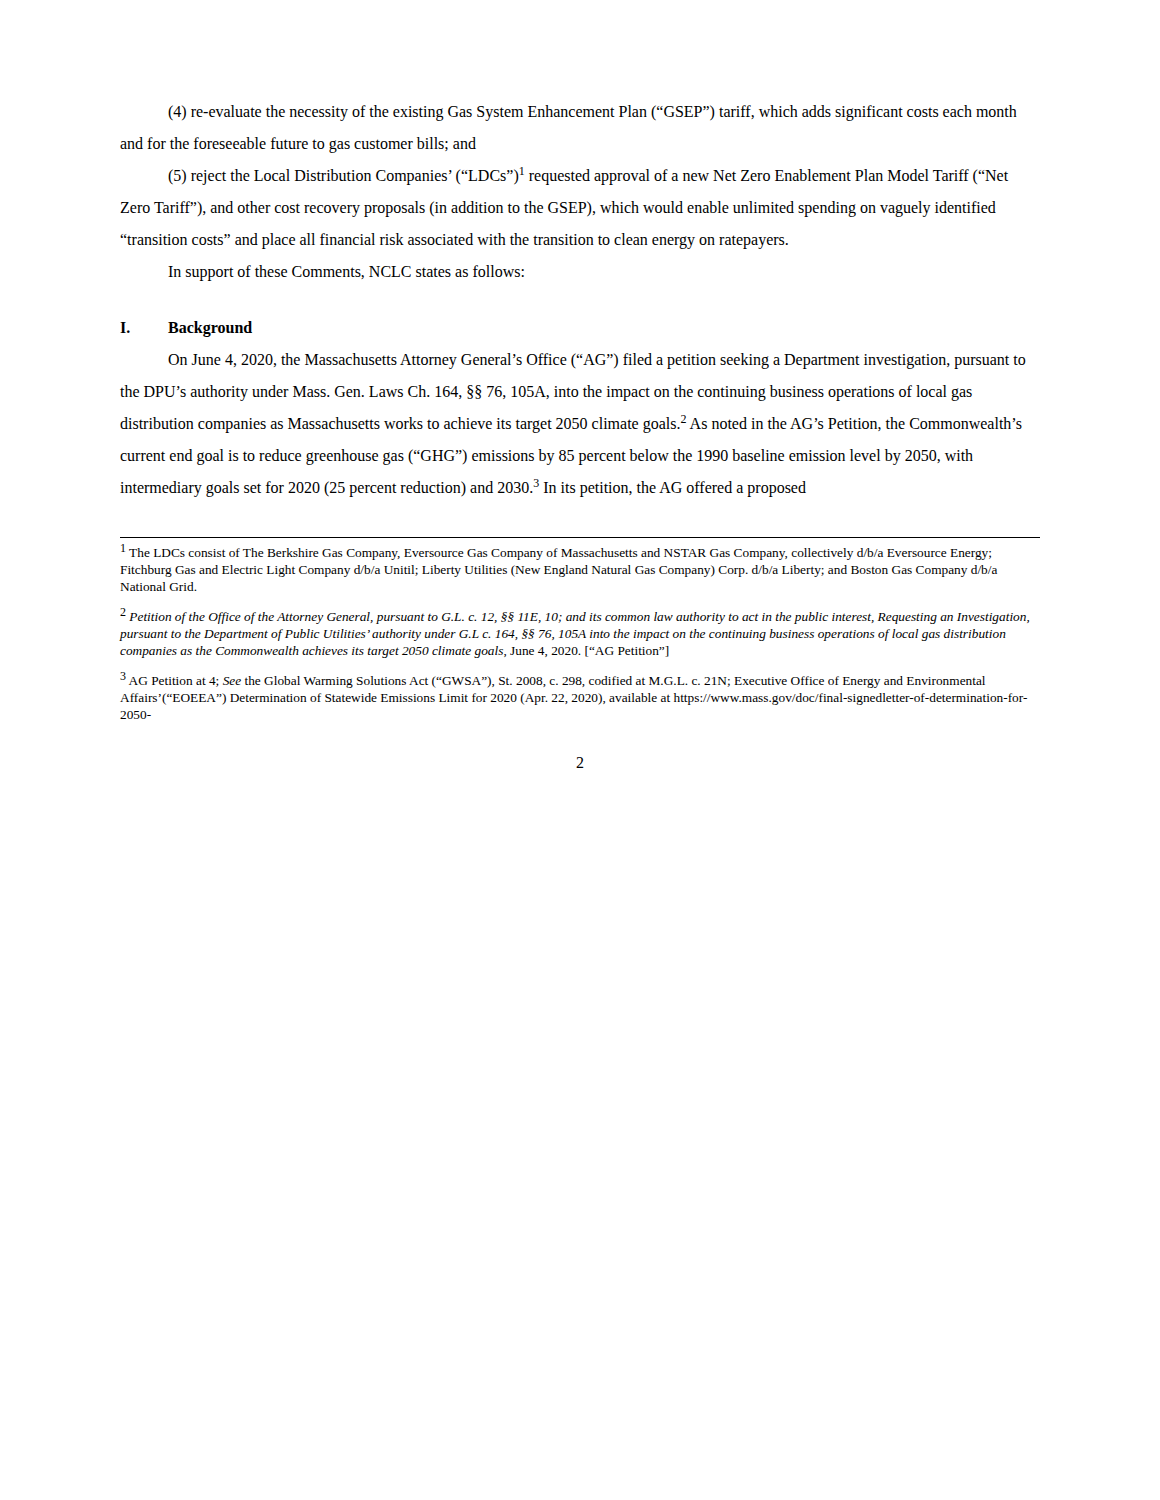(4) re-evaluate the necessity of the existing Gas System Enhancement Plan (“GSEP”) tariff, which adds significant costs each month and for the foreseeable future to gas customer bills; and
(5) reject the Local Distribution Companies’ (“LDCs”)1 requested approval of a new Net Zero Enablement Plan Model Tariff (“Net Zero Tariff”), and other cost recovery proposals (in addition to the GSEP), which would enable unlimited spending on vaguely identified “transition costs” and place all financial risk associated with the transition to clean energy on ratepayers.
In support of these Comments, NCLC states as follows:
I. Background
On June 4, 2020, the Massachusetts Attorney General’s Office (“AG”) filed a petition seeking a Department investigation, pursuant to the DPU’s authority under Mass. Gen. Laws Ch. 164, §§ 76, 105A, into the impact on the continuing business operations of local gas distribution companies as Massachusetts works to achieve its target 2050 climate goals.2 As noted in the AG’s Petition, the Commonwealth’s current end goal is to reduce greenhouse gas (“GHG”) emissions by 85 percent below the 1990 baseline emission level by 2050, with intermediary goals set for 2020 (25 percent reduction) and 2030.3 In its petition, the AG offered a proposed
1 The LDCs consist of The Berkshire Gas Company, Eversource Gas Company of Massachusetts and NSTAR Gas Company, collectively d/b/a Eversource Energy; Fitchburg Gas and Electric Light Company d/b/a Unitil; Liberty Utilities (New England Natural Gas Company) Corp. d/b/a Liberty; and Boston Gas Company d/b/a National Grid.
2 Petition of the Office of the Attorney General, pursuant to G.L. c. 12, §§ 11E, 10; and its common law authority to act in the public interest, Requesting an Investigation, pursuant to the Department of Public Utilities’ authority under G.L c. 164, §§ 76, 105A into the impact on the continuing business operations of local gas distribution companies as the Commonwealth achieves its target 2050 climate goals, June 4, 2020. [“AG Petition”]
3 AG Petition at 4; See the Global Warming Solutions Act (“GWSA”), St. 2008, c. 298, codified at M.G.L. c. 21N; Executive Office of Energy and Environmental Affairs’(“EOEEA”) Determination of Statewide Emissions Limit for 2020 (Apr. 22, 2020), available at https://www.mass.gov/doc/final-signedletter-of-determination-for-2050-
2